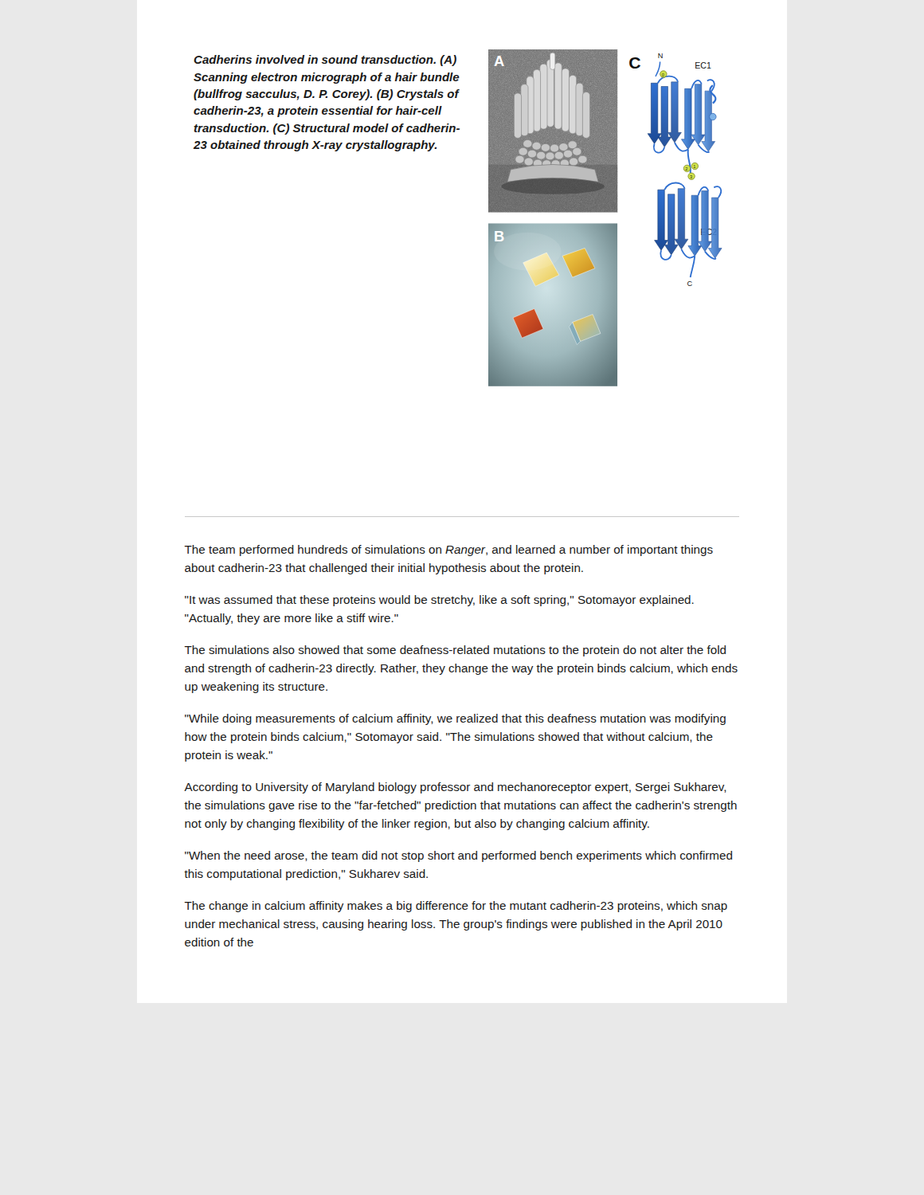Cadherins involved in sound transduction. (A) Scanning electron micrograph of a hair bundle (bullfrog sacculus, D. P. Corey). (B) Crystals of cadherin-23, a protein essential for hair-cell transduction. (C) Structural model of cadherin-23 obtained through X-ray crystallography.
A B C EC1 EC2 N 0 2 1 3 C
The team performed hundreds of simulations on Ranger, and learned a number of important things about cadherin-23 that challenged their initial hypothesis about the protein.
"It was assumed that these proteins would be stretchy, like a soft spring," Sotomayor explained. "Actually, they are more like a stiff wire."
The simulations also showed that some deafness-related mutations to the protein do not alter the fold and strength of cadherin-23 directly. Rather, they change the way the protein binds calcium, which ends up weakening its structure.
"While doing measurements of calcium affinity, we realized that this deafness mutation was modifying how the protein binds calcium," Sotomayor said. "The simulations showed that without calcium, the protein is weak."
According to University of Maryland biology professor and mechanoreceptor expert, Sergei Sukharev, the simulations gave rise to the "far-fetched" prediction that mutations can affect the cadherin's strength not only by changing flexibility of the linker region, but also by changing calcium affinity.
"When the need arose, the team did not stop short and performed bench experiments which confirmed this computational prediction," Sukharev said.
The change in calcium affinity makes a big difference for the mutant cadherin-23 proteins, which snap under mechanical stress, causing hearing loss. The group's findings were published in the April 2010 edition of the